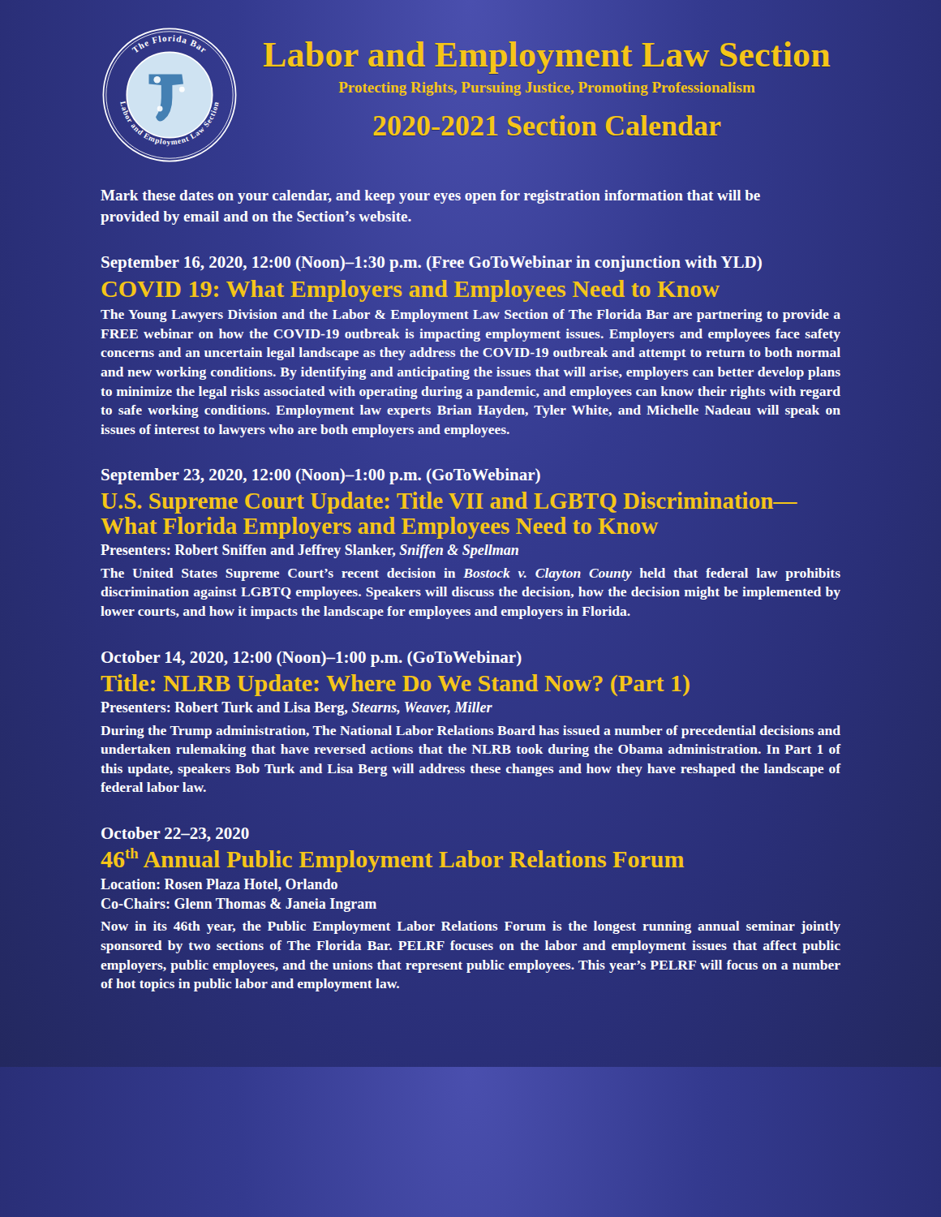The Florida Bar Labor and Employment Law Section
Labor and Employment Law Section
Protecting Rights, Pursuing Justice, Promoting Professionalism
2020-2021 Section Calendar
Mark these dates on your calendar, and keep your eyes open for registration information that will be provided by email and on the Section’s website.
September 16, 2020, 12:00 (Noon)–1:30 p.m. (Free GoToWebinar in conjunction with YLD)
COVID 19: What Employers and Employees Need to Know
The Young Lawyers Division and the Labor & Employment Law Section of The Florida Bar are partnering to provide a FREE webinar on how the COVID-19 outbreak is impacting employment issues. Employers and employees face safety concerns and an uncertain legal landscape as they address the COVID-19 outbreak and attempt to return to both normal and new working conditions. By identifying and anticipating the issues that will arise, employers can better develop plans to minimize the legal risks associated with operating during a pandemic, and employees can know their rights with regard to safe working conditions. Employment law experts Brian Hayden, Tyler White, and Michelle Nadeau will speak on issues of interest to lawyers who are both employers and employees.
September 23, 2020, 12:00 (Noon)–1:00 p.m. (GoToWebinar)
U.S. Supreme Court Update: Title VII and LGBTQ Discrimination—What Florida Employers and Employees Need to Know
Presenters: Robert Sniffen and Jeffrey Slanker, Sniffen & Spellman
The United States Supreme Court’s recent decision in Bostock v. Clayton County held that federal law prohibits discrimination against LGBTQ employees. Speakers will discuss the decision, how the decision might be implemented by lower courts, and how it impacts the landscape for employees and employers in Florida.
October 14, 2020, 12:00 (Noon)–1:00 p.m. (GoToWebinar)
Title: NLRB Update: Where Do We Stand Now? (Part 1)
Presenters: Robert Turk and Lisa Berg, Stearns, Weaver, Miller
During the Trump administration, The National Labor Relations Board has issued a number of precedential decisions and undertaken rulemaking that have reversed actions that the NLRB took during the Obama administration. In Part 1 of this update, speakers Bob Turk and Lisa Berg will address these changes and how they have reshaped the landscape of federal labor law.
October 22–23, 2020
46th Annual Public Employment Labor Relations Forum
Location: Rosen Plaza Hotel, Orlando
Co-Chairs: Glenn Thomas & Janeia Ingram
Now in its 46th year, the Public Employment Labor Relations Forum is the longest running annual seminar jointly sponsored by two sections of The Florida Bar. PELRF focuses on the labor and employment issues that affect public employers, public employees, and the unions that represent public employees. This year’s PELRF will focus on a number of hot topics in public labor and employment law.